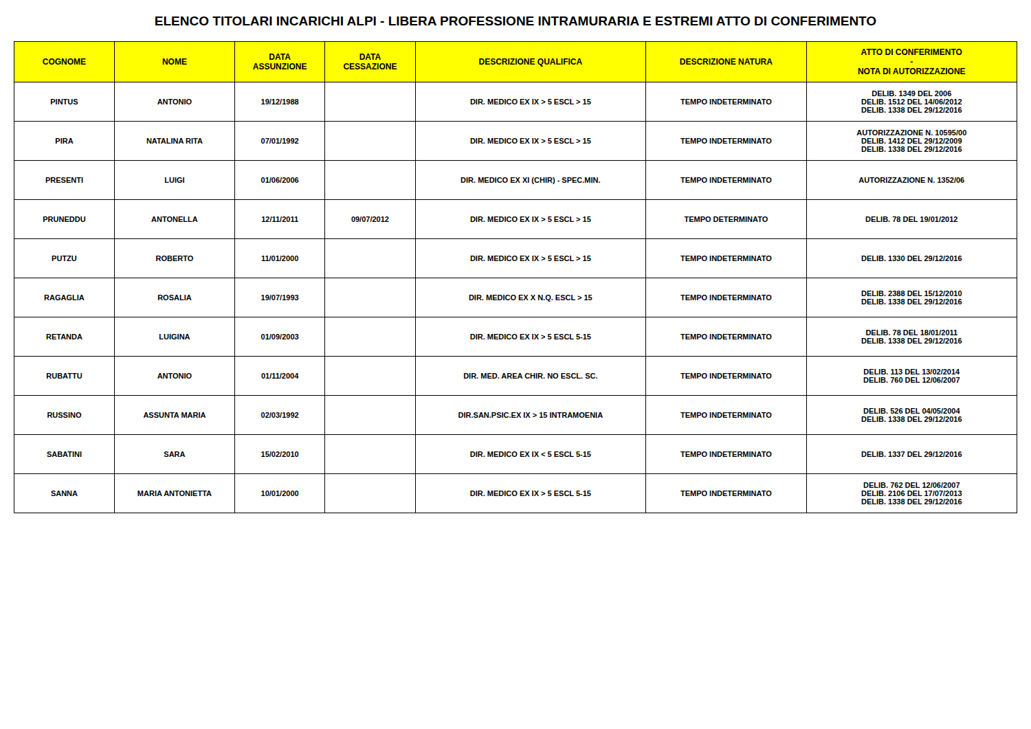ELENCO TITOLARI INCARICHI ALPI - LIBERA PROFESSIONE INTRAMURARIA E ESTREMI ATTO DI CONFERIMENTO
| COGNOME | NOME | DATA ASSUNZIONE | DATA CESSAZIONE | DESCRIZIONE QUALIFICA | DESCRIZIONE NATURA | ATTO DI CONFERIMENTO - NOTA DI AUTORIZZAZIONE |
| --- | --- | --- | --- | --- | --- | --- |
| PINTUS | ANTONIO | 19/12/1988 | | DIR. MEDICO EX IX > 5 ESCL > 15 | TEMPO INDETERMINATO | DELIB. 1349 DEL 2006 DELIB. 1512 DEL 14/06/2012 DELIB. 1338 DEL 29/12/2016 |
| PIRA | NATALINA RITA | 07/01/1992 | | DIR. MEDICO EX IX > 5 ESCL > 15 | TEMPO INDETERMINATO | AUTORIZZAZIONE N. 10595/00 DELIB. 1412 DEL 29/12/2009 DELIB. 1338 DEL 29/12/2016 |
| PRESENTI | LUIGI | 01/06/2006 | | DIR. MEDICO EX XI (CHIR) - SPEC.MIN. | TEMPO INDETERMINATO | AUTORIZZAZIONE N. 1352/06 |
| PRUNEDDU | ANTONELLA | 12/11/2011 | 09/07/2012 | DIR. MEDICO EX IX > 5 ESCL > 15 | TEMPO DETERMINATO | DELIB. 78 DEL 19/01/2012 |
| PUTZU | ROBERTO | 11/01/2000 | | DIR. MEDICO EX IX > 5 ESCL > 15 | TEMPO INDETERMINATO | DELIB. 1330 DEL 29/12/2016 |
| RAGAGLIA | ROSALIA | 19/07/1993 | | DIR. MEDICO EX X N.Q. ESCL > 15 | TEMPO INDETERMINATO | DELIB. 2388 DEL 15/12/2010 DELIB. 1338 DEL 29/12/2016 |
| RETANDA | LUIGINA | 01/09/2003 | | DIR. MEDICO EX IX > 5 ESCL 5-15 | TEMPO INDETERMINATO | DELIB. 78 DEL 18/01/2011 DELIB. 1338 DEL 29/12/2016 |
| RUBATTU | ANTONIO | 01/11/2004 | | DIR. MED. AREA CHIR. NO ESCL. SC. | TEMPO INDETERMINATO | DELIB. 113 DEL 13/02/2014 DELIB. 760 DEL 12/06/2007 |
| RUSSINO | ASSUNTA MARIA | 02/03/1992 | | DIR.SAN.PSIC.EX IX > 15 INTRAMOENIA | TEMPO INDETERMINATO | DELIB. 526 DEL 04/05/2004 DELIB. 1338 DEL 29/12/2016 |
| SABATINI | SARA | 15/02/2010 | | DIR. MEDICO EX IX < 5 ESCL 5-15 | TEMPO INDETERMINATO | DELIB. 1337 DEL 29/12/2016 |
| SANNA | MARIA ANTONIETTA | 10/01/2000 | | DIR. MEDICO EX IX > 5 ESCL 5-15 | TEMPO INDETERMINATO | DELIB. 762 DEL 12/06/2007 DELIB. 2106 DEL 17/07/2013 DELIB. 1338 DEL 29/12/2016 |